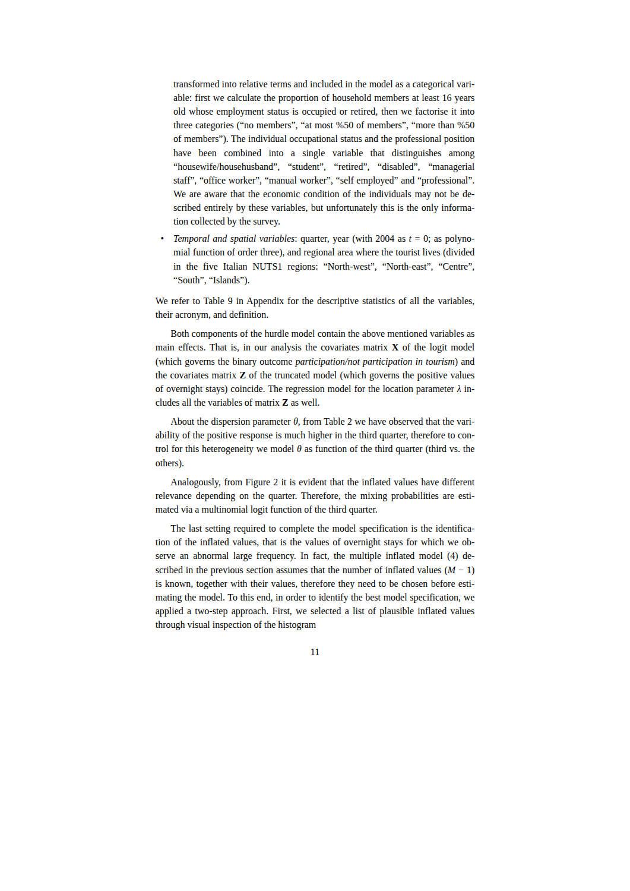transformed into relative terms and included in the model as a categorical variable: first we calculate the proportion of household members at least 16 years old whose employment status is occupied or retired, then we factorise it into three categories (“no members”, “at most %50 of members”, “more than %50 of members”). The individual occupational status and the professional position have been combined into a single variable that distinguishes among “housewife/househusband”, “student”, “retired”, “disabled”, “managerial staff”, “office worker”, “manual worker”, “self employed” and “professional”. We are aware that the economic condition of the individuals may not be described entirely by these variables, but unfortunately this is the only information collected by the survey.
Temporal and spatial variables: quarter, year (with 2004 as t = 0; as polynomial function of order three), and regional area where the tourist lives (divided in the five Italian NUTS1 regions: “North-west”, “North-east”, “Centre”, “South”, “Islands”).
We refer to Table 9 in Appendix for the descriptive statistics of all the variables, their acronym, and definition.
Both components of the hurdle model contain the above mentioned variables as main effects. That is, in our analysis the covariates matrix X of the logit model (which governs the binary outcome participation/not participation in tourism) and the covariates matrix Z of the truncated model (which governs the positive values of overnight stays) coincide. The regression model for the location parameter λ includes all the variables of matrix Z as well.
About the dispersion parameter θ, from Table 2 we have observed that the variability of the positive response is much higher in the third quarter, therefore to control for this heterogeneity we model θ as function of the third quarter (third vs. the others).
Analogously, from Figure 2 it is evident that the inflated values have different relevance depending on the quarter. Therefore, the mixing probabilities are estimated via a multinomial logit function of the third quarter.
The last setting required to complete the model specification is the identification of the inflated values, that is the values of overnight stays for which we observe an abnormal large frequency. In fact, the multiple inflated model (4) described in the previous section assumes that the number of inflated values (M − 1) is known, together with their values, therefore they need to be chosen before estimating the model. To this end, in order to identify the best model specification, we applied a two-step approach. First, we selected a list of plausible inflated values through visual inspection of the histogram
11